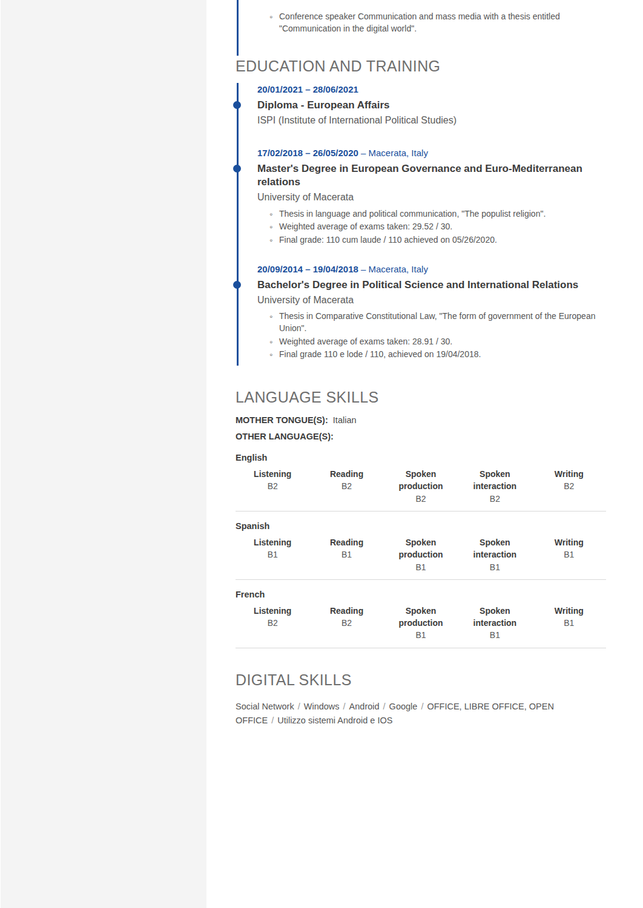Conference speaker Communication and mass media with a thesis entitled "Communication in the digital world".
EDUCATION AND TRAINING
20/01/2021 – 28/06/2021
Diploma - European Affairs
ISPI (Institute of International Political Studies)
17/02/2018 – 26/05/2020 – Macerata, Italy
Master's Degree in European Governance and Euro-Mediterranean relations
University of Macerata
Thesis in language and political communication, "The populist religion".
Weighted average of exams taken: 29.52 / 30.
Final grade: 110 cum laude / 110 achieved on 05/26/2020.
20/09/2014 – 19/04/2018 – Macerata, Italy
Bachelor's Degree in Political Science and International Relations
University of Macerata
Thesis in Comparative Constitutional Law, "The form of government of the European Union".
Weighted average of exams taken: 28.91 / 30.
Final grade 110 e lode / 110, achieved on 19/04/2018.
LANGUAGE SKILLS
MOTHER TONGUE(S): Italian
OTHER LANGUAGE(S):
English
| Listening B2 | Reading B2 | Spoken production B2 | Spoken interaction B2 | Writing B2 |
Spanish
| Listening B1 | Reading B1 | Spoken production B1 | Spoken interaction B1 | Writing B1 |
French
| Listening B2 | Reading B2 | Spoken production B1 | Spoken interaction B1 | Writing B1 |
DIGITAL SKILLS
Social Network/Windows/Android/Google/OFFICE, LIBRE OFFICE, OPEN OFFICE/Utilizzo sistemi Android e IOS